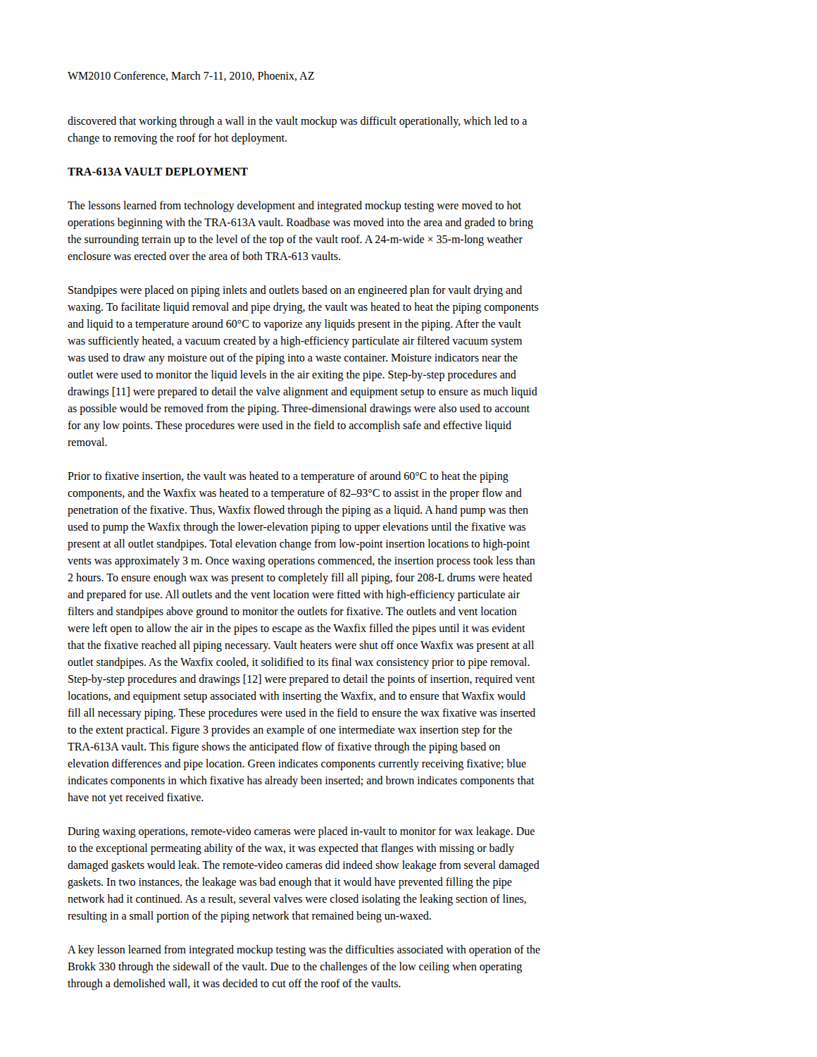WM2010 Conference, March 7-11, 2010, Phoenix, AZ
discovered that working through a wall in the vault mockup was difficult operationally, which led to a change to removing the roof for hot deployment.
TRA-613A VAULT DEPLOYMENT
The lessons learned from technology development and integrated mockup testing were moved to hot operations beginning with the TRA-613A vault. Roadbase was moved into the area and graded to bring the surrounding terrain up to the level of the top of the vault roof. A 24-m-wide × 35-m-long weather enclosure was erected over the area of both TRA-613 vaults.
Standpipes were placed on piping inlets and outlets based on an engineered plan for vault drying and waxing. To facilitate liquid removal and pipe drying, the vault was heated to heat the piping components and liquid to a temperature around 60°C to vaporize any liquids present in the piping. After the vault was sufficiently heated, a vacuum created by a high-efficiency particulate air filtered vacuum system was used to draw any moisture out of the piping into a waste container. Moisture indicators near the outlet were used to monitor the liquid levels in the air exiting the pipe. Step-by-step procedures and drawings [11] were prepared to detail the valve alignment and equipment setup to ensure as much liquid as possible would be removed from the piping. Three-dimensional drawings were also used to account for any low points. These procedures were used in the field to accomplish safe and effective liquid removal.
Prior to fixative insertion, the vault was heated to a temperature of around 60°C to heat the piping components, and the Waxfix was heated to a temperature of 82–93°C to assist in the proper flow and penetration of the fixative. Thus, Waxfix flowed through the piping as a liquid. A hand pump was then used to pump the Waxfix through the lower-elevation piping to upper elevations until the fixative was present at all outlet standpipes. Total elevation change from low-point insertion locations to high-point vents was approximately 3 m. Once waxing operations commenced, the insertion process took less than 2 hours. To ensure enough wax was present to completely fill all piping, four 208-L drums were heated and prepared for use. All outlets and the vent location were fitted with high-efficiency particulate air filters and standpipes above ground to monitor the outlets for fixative. The outlets and vent location were left open to allow the air in the pipes to escape as the Waxfix filled the pipes until it was evident that the fixative reached all piping necessary. Vault heaters were shut off once Waxfix was present at all outlet standpipes. As the Waxfix cooled, it solidified to its final wax consistency prior to pipe removal. Step-by-step procedures and drawings [12] were prepared to detail the points of insertion, required vent locations, and equipment setup associated with inserting the Waxfix, and to ensure that Waxfix would fill all necessary piping. These procedures were used in the field to ensure the wax fixative was inserted to the extent practical. Figure 3 provides an example of one intermediate wax insertion step for the TRA-613A vault. This figure shows the anticipated flow of fixative through the piping based on elevation differences and pipe location. Green indicates components currently receiving fixative; blue indicates components in which fixative has already been inserted; and brown indicates components that have not yet received fixative.
During waxing operations, remote-video cameras were placed in-vault to monitor for wax leakage. Due to the exceptional permeating ability of the wax, it was expected that flanges with missing or badly damaged gaskets would leak. The remote-video cameras did indeed show leakage from several damaged gaskets. In two instances, the leakage was bad enough that it would have prevented filling the pipe network had it continued. As a result, several valves were closed isolating the leaking section of lines, resulting in a small portion of the piping network that remained being un-waxed.
A key lesson learned from integrated mockup testing was the difficulties associated with operation of the Brokk 330 through the sidewall of the vault. Due to the challenges of the low ceiling when operating through a demolished wall, it was decided to cut off the roof of the vaults.